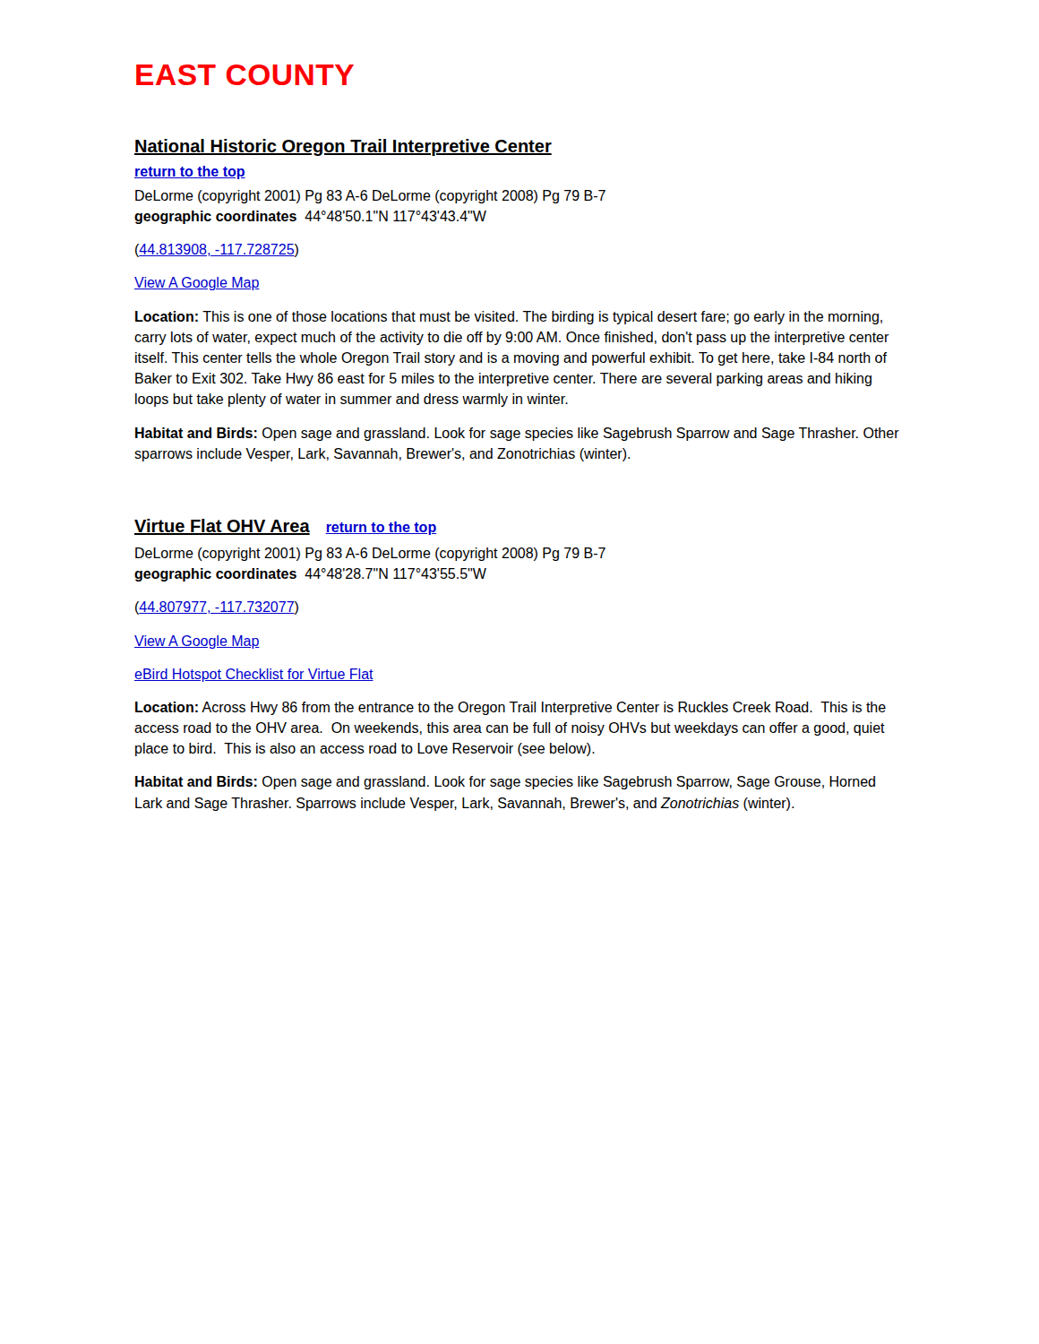EAST COUNTY
National Historic Oregon Trail Interpretive Center
return to the top
DeLorme (copyright 2001) Pg 83 A-6 DeLorme (copyright 2008) Pg 79 B-7
geographic coordinates 44°48'50.1"N 117°43'43.4"W
(44.813908, -117.728725)
View A Google Map
Location: This is one of those locations that must be visited. The birding is typical desert fare; go early in the morning, carry lots of water, expect much of the activity to die off by 9:00 AM. Once finished, don't pass up the interpretive center itself. This center tells the whole Oregon Trail story and is a moving and powerful exhibit. To get here, take I-84 north of Baker to Exit 302. Take Hwy 86 east for 5 miles to the interpretive center. There are several parking areas and hiking loops but take plenty of water in summer and dress warmly in winter.
Habitat and Birds: Open sage and grassland. Look for sage species like Sagebrush Sparrow and Sage Thrasher. Other sparrows include Vesper, Lark, Savannah, Brewer's, and Zonotrichias (winter).
Virtue Flat OHV Area
return to the top
DeLorme (copyright 2001) Pg 83 A-6 DeLorme (copyright 2008) Pg 79 B-7
geographic coordinates 44°48'28.7"N 117°43'55.5"W
(44.807977, -117.732077)
View A Google Map
eBird Hotspot Checklist for Virtue Flat
Location: Across Hwy 86 from the entrance to the Oregon Trail Interpretive Center is Ruckles Creek Road. This is the access road to the OHV area. On weekends, this area can be full of noisy OHVs but weekdays can offer a good, quiet place to bird. This is also an access road to Love Reservoir (see below).
Habitat and Birds: Open sage and grassland. Look for sage species like Sagebrush Sparrow, Sage Grouse, Horned Lark and Sage Thrasher. Sparrows include Vesper, Lark, Savannah, Brewer's, and Zonotrichias (winter).